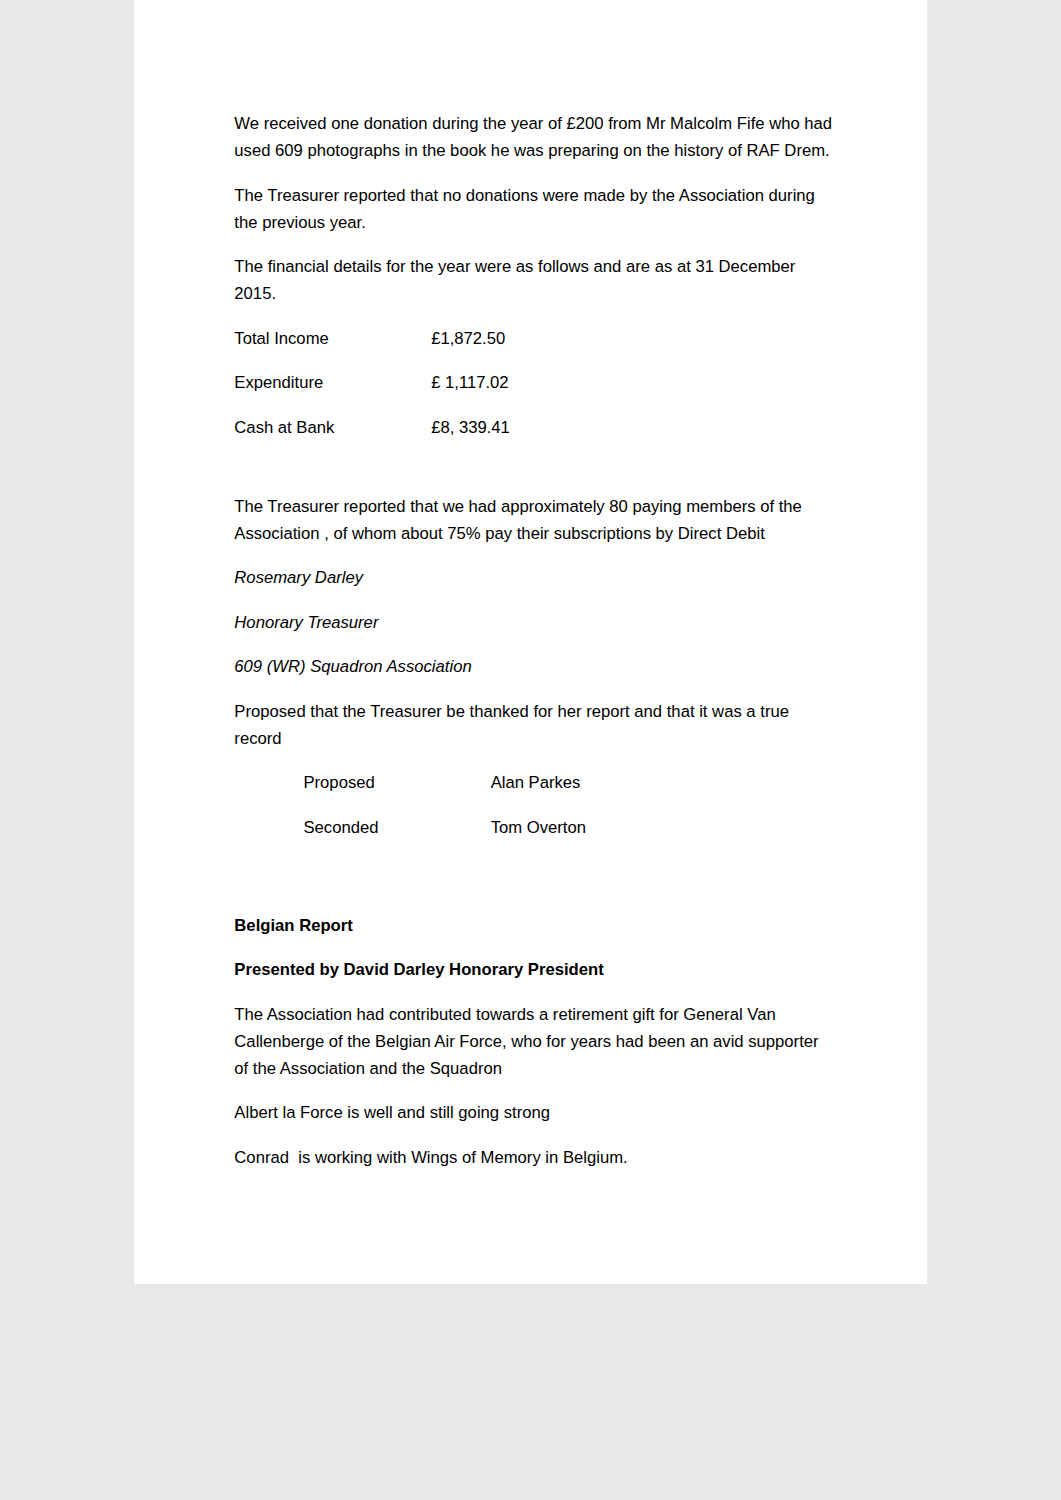We received one donation during the year of £200 from Mr Malcolm Fife who had used 609 photographs in the book he was preparing on the history of RAF Drem.
The Treasurer reported that no donations were made by the Association during the previous year.
The financial details for the year were as follows and are as at 31 December 2015.
| Total Income | £1,872.50 |
| Expenditure | £ 1,117.02 |
| Cash at Bank | £8, 339.41 |
The Treasurer reported that we had approximately 80 paying members of the Association , of whom about 75% pay their subscriptions by Direct Debit
Rosemary Darley
Honorary Treasurer
609 (WR) Squadron Association
Proposed that the Treasurer be thanked for her report and that it was a true record
| Proposed | Alan Parkes |
| Seconded | Tom Overton |
Belgian Report
Presented by David Darley Honorary President
The Association had contributed towards a retirement gift for General Van Callenberge of the Belgian Air Force, who for years had been an avid supporter of the Association and the Squadron
Albert la Force is well and still going strong
Conrad is working with Wings of Memory in Belgium.